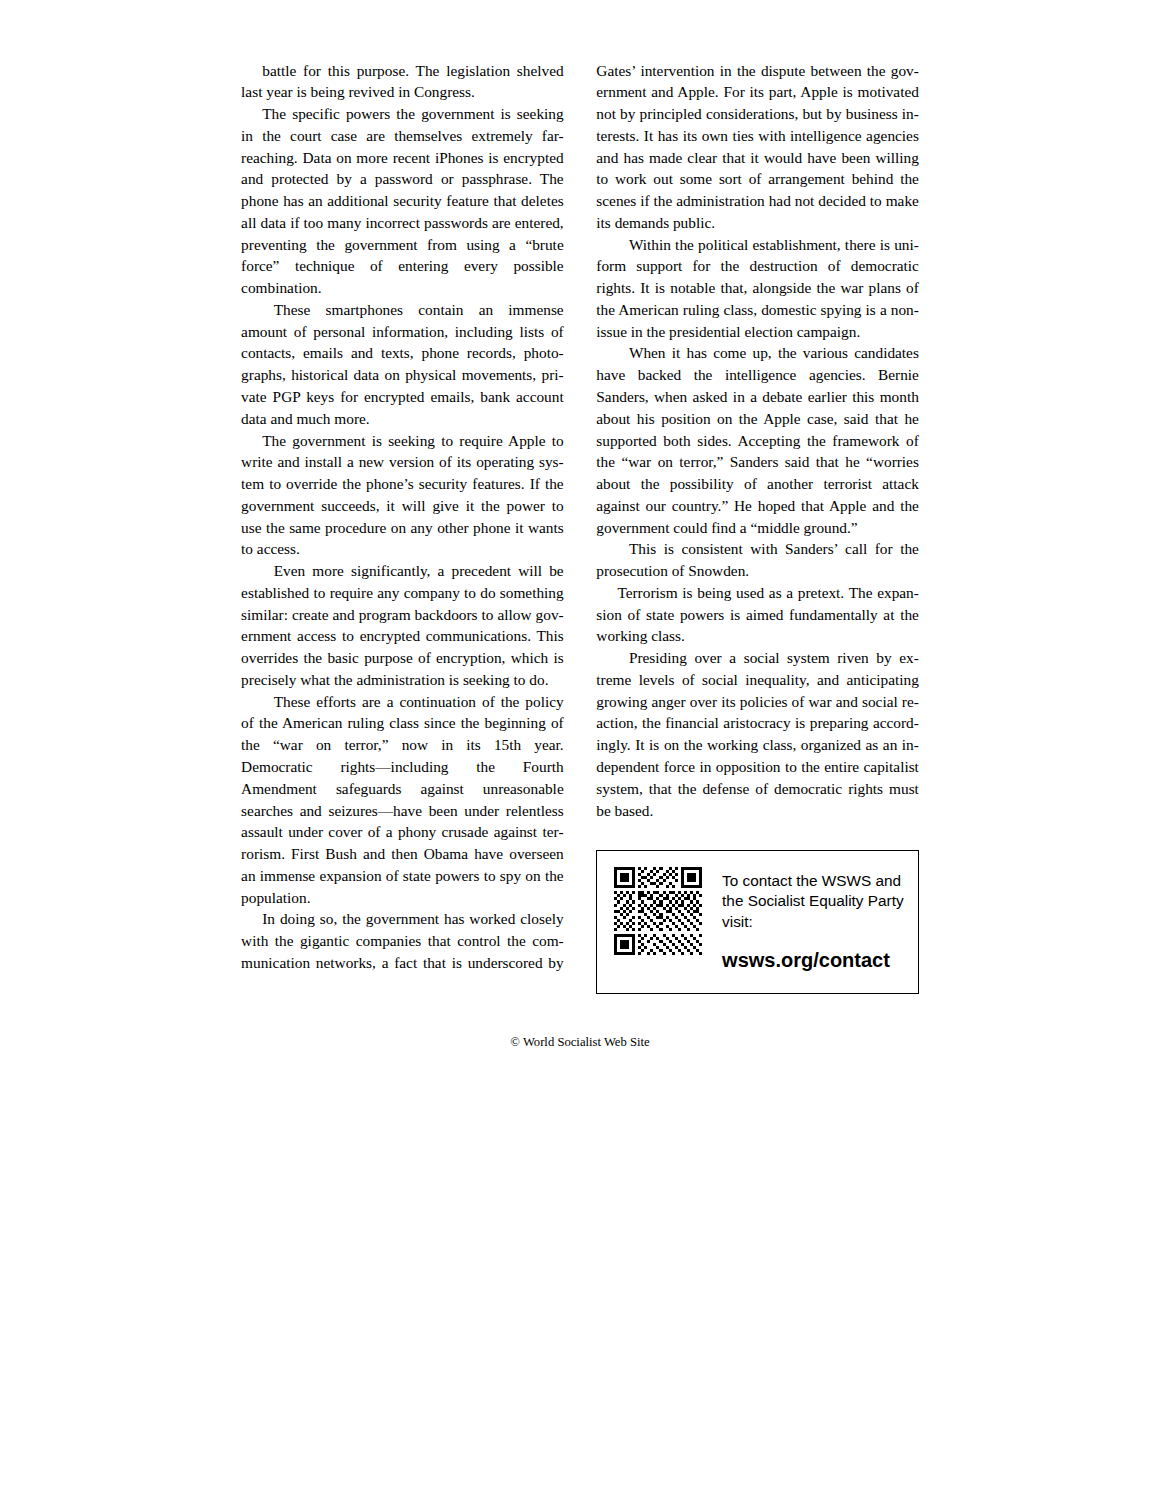battle for this purpose. The legislation shelved last year is being revived in Congress.
The specific powers the government is seeking in the court case are themselves extremely far-reaching. Data on more recent iPhones is encrypted and protected by a password or passphrase. The phone has an additional security feature that deletes all data if too many incorrect passwords are entered, preventing the government from using a “brute force” technique of entering every possible combination.
These smartphones contain an immense amount of personal information, including lists of contacts, emails and texts, phone records, photographs, historical data on physical movements, private PGP keys for encrypted emails, bank account data and much more.
The government is seeking to require Apple to write and install a new version of its operating system to override the phone’s security features. If the government succeeds, it will give it the power to use the same procedure on any other phone it wants to access.
Even more significantly, a precedent will be established to require any company to do something similar: create and program backdoors to allow government access to encrypted communications. This overrides the basic purpose of encryption, which is precisely what the administration is seeking to do.
These efforts are a continuation of the policy of the American ruling class since the beginning of the “war on terror,” now in its 15th year. Democratic rights—including the Fourth Amendment safeguards against unreasonable searches and seizures—have been under relentless assault under cover of a phony crusade against terrorism. First Bush and then Obama have overseen an immense expansion of state powers to spy on the population.
In doing so, the government has worked closely with the gigantic companies that control the communication networks, a fact that is underscored by Gates’ intervention in the dispute between the government and Apple. For its part, Apple is motivated not by principled considerations, but by business interests. It has its own ties with intelligence agencies and has made clear that it would have been willing to work out some sort of arrangement behind the scenes if the administration had not decided to make its demands public.
Within the political establishment, there is uniform support for the destruction of democratic rights. It is notable that, alongside the war plans of the American ruling class, domestic spying is a non-issue in the presidential election campaign.
When it has come up, the various candidates have backed the intelligence agencies. Bernie Sanders, when asked in a debate earlier this month about his position on the Apple case, said that he supported both sides. Accepting the framework of the “war on terror,” Sanders said that he “worries about the possibility of another terrorist attack against our country.” He hoped that Apple and the government could find a “middle ground.”
This is consistent with Sanders’ call for the prosecution of Snowden.
Terrorism is being used as a pretext. The expansion of state powers is aimed fundamentally at the working class.
Presiding over a social system riven by extreme levels of social inequality, and anticipating growing anger over its policies of war and social reaction, the financial aristocracy is preparing accordingly. It is on the working class, organized as an independent force in opposition to the entire capitalist system, that the defense of democratic rights must be based.
To contact the WSWS and the Socialist Equality Party visit: wsws.org/contact
© World Socialist Web Site